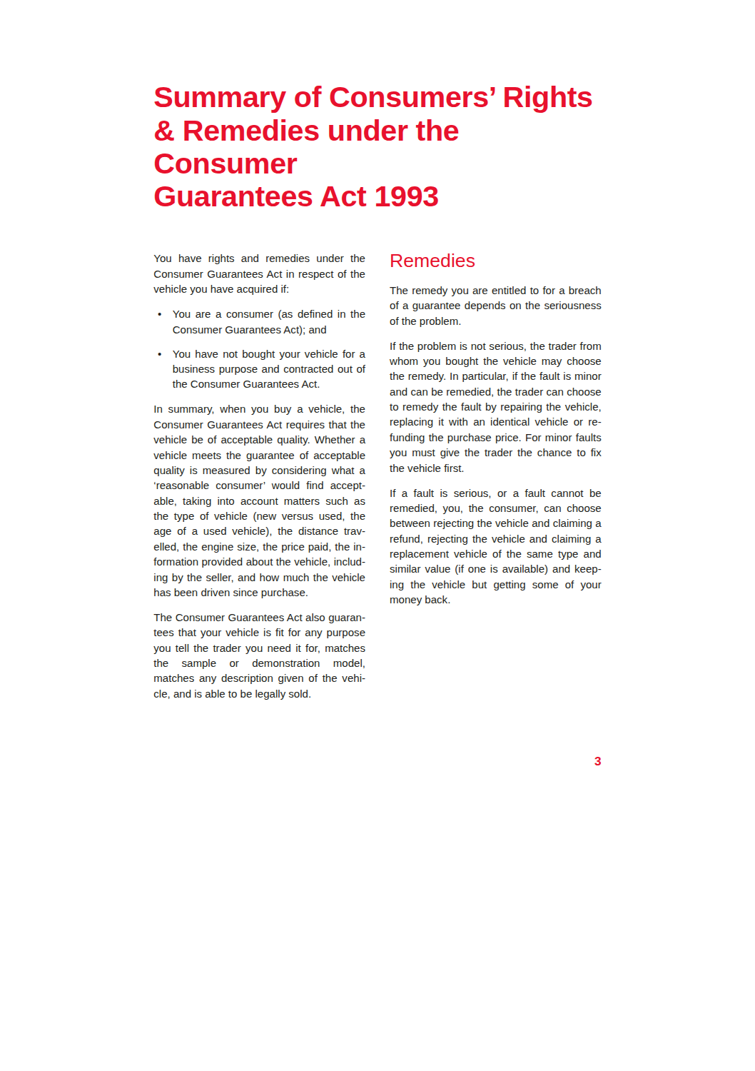Summary of Consumers’ Rights
& Remedies under the Consumer
Guarantees Act 1993
You have rights and remedies under the Consumer Guarantees Act in respect of the vehicle you have acquired if:
You are a consumer (as defined in the Consumer Guarantees Act); and
You have not bought your vehicle for a business purpose and contracted out of the Consumer Guarantees Act.
In summary, when you buy a vehicle, the Consumer Guarantees Act requires that the vehicle be of acceptable quality. Whether a vehicle meets the guarantee of acceptable quality is measured by considering what a ‘reasonable consumer’ would find acceptable, taking into account matters such as the type of vehicle (new versus used, the age of a used vehicle), the distance travelled, the engine size, the price paid, the information provided about the vehicle, including by the seller, and how much the vehicle has been driven since purchase.
The Consumer Guarantees Act also guarantees that your vehicle is fit for any purpose you tell the trader you need it for, matches the sample or demonstration model, matches any description given of the vehicle, and is able to be legally sold.
Remedies
The remedy you are entitled to for a breach of a guarantee depends on the seriousness of the problem.
If the problem is not serious, the trader from whom you bought the vehicle may choose the remedy. In particular, if the fault is minor and can be remedied, the trader can choose to remedy the fault by repairing the vehicle, replacing it with an identical vehicle or refunding the purchase price. For minor faults you must give the trader the chance to fix the vehicle first.
If a fault is serious, or a fault cannot be remedied, you, the consumer, can choose between rejecting the vehicle and claiming a refund, rejecting the vehicle and claiming a replacement vehicle of the same type and similar value (if one is available) and keeping the vehicle but getting some of your money back.
3